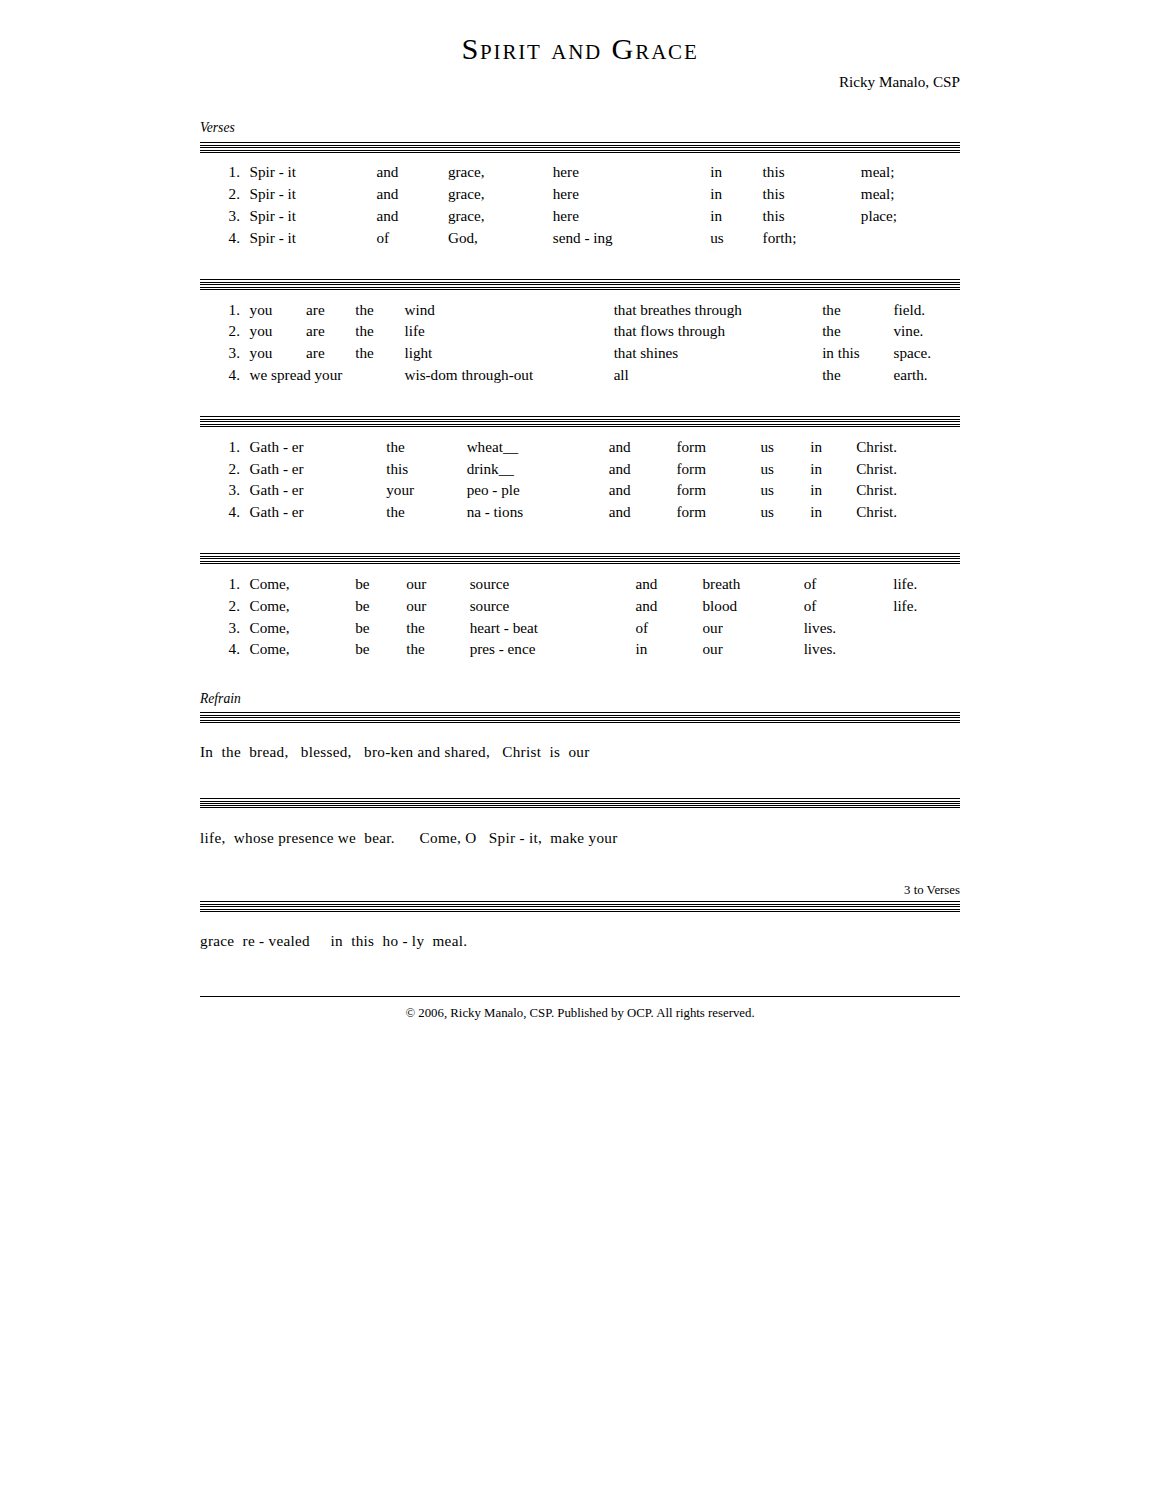Spirit and Grace
Ricky Manalo, CSP
Verses
| 1. | Spir - it | and | grace, | here | in | this | meal; |
| 2. | Spir - it | and | grace, | here | in | this | meal; |
| 3. | Spir - it | and | grace, | here | in | this | place; |
| 4. | Spir - it | of | God, | send - ing | us | forth; | |
| 1. | you | are | the | wind | that breathes through | the | field. |
| 2. | you | are | the | life | that flows through | the | vine. |
| 3. | you | are | the | light | that shines | in this | space. |
| 4. | we spread your | wis-dom through-out | all | the | earth. |
| 1. | Gath - er | the | wheat__ | and | form | us | in | Christ. |
| 2. | Gath - er | this | drink__ | and | form | us | in | Christ. |
| 3. | Gath - er | your | peo - ple | and | form | us | in | Christ. |
| 4. | Gath - er | the | na - tions | and | form | us | in | Christ. |
| 1. | Come, | be | our | source | and | breath | of | life. |
| 2. | Come, | be | our | source | and | blood | of | life. |
| 3. | Come, | be | the | heart - beat | of | our | lives. | |
| 4. | Come, | be | the | pres - ence | in | our | lives. | |
Refrain
In the bread, blessed, bro-ken and shared, Christ is our
life, whose presence we bear. Come, O Spir - it, make your
3 to Verses
grace re - vealed in this ho - ly meal.
© 2006, Ricky Manalo, CSP. Published by OCP. All rights reserved.